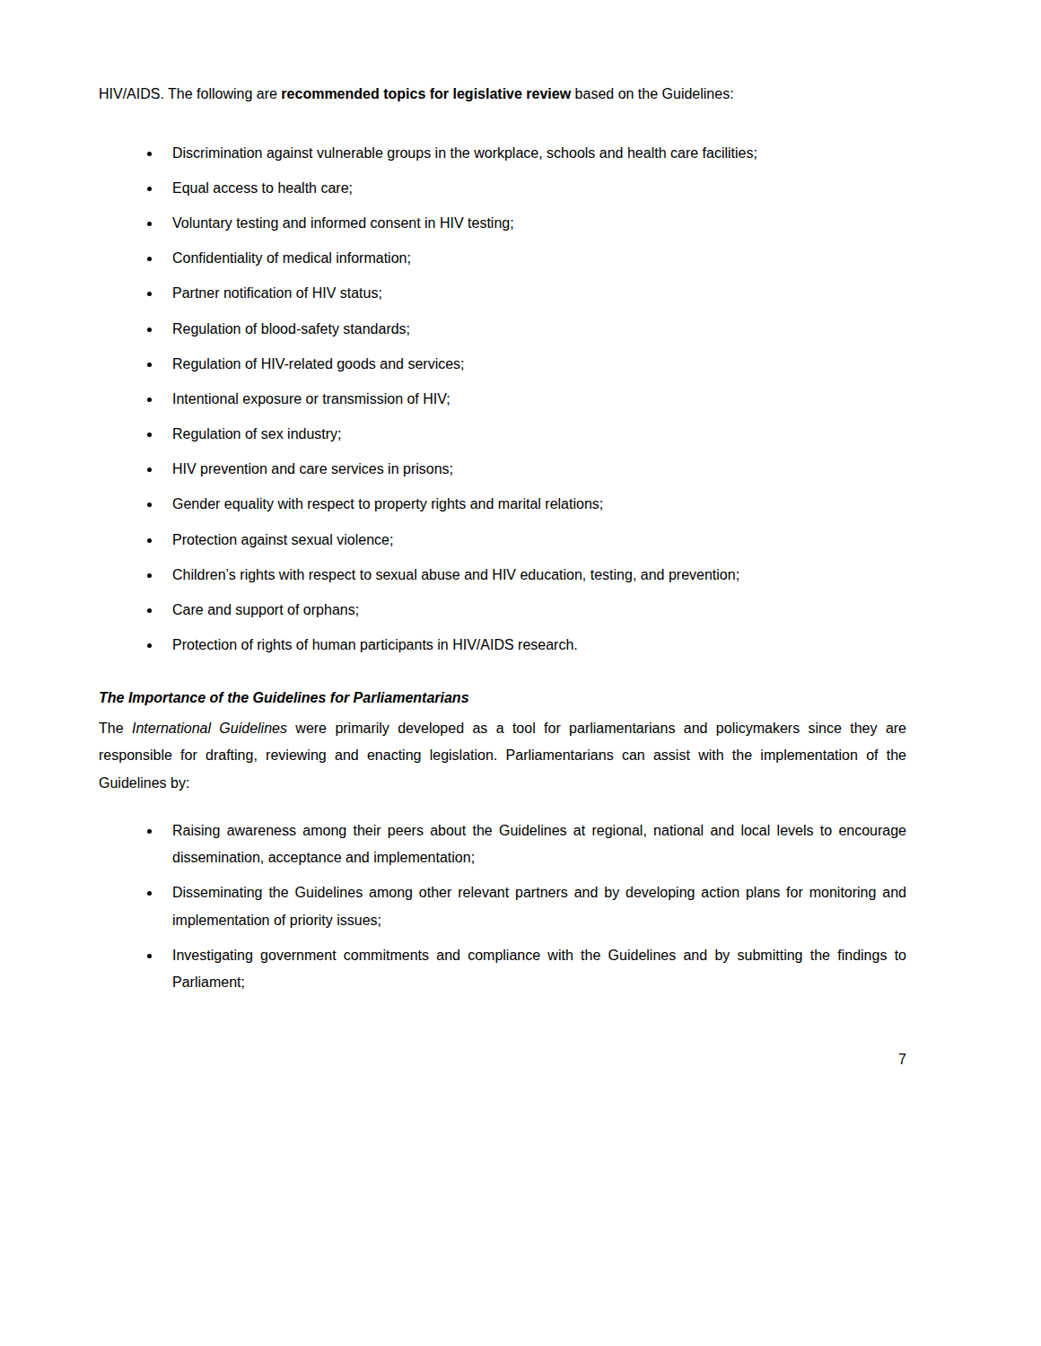HIV/AIDS. The following are recommended topics for legislative review based on the Guidelines:
Discrimination against vulnerable groups in the workplace, schools and health care facilities;
Equal access to health care;
Voluntary testing and informed consent in HIV testing;
Confidentiality of medical information;
Partner notification of HIV status;
Regulation of blood-safety standards;
Regulation of HIV-related goods and services;
Intentional exposure or transmission of HIV;
Regulation of sex industry;
HIV prevention and care services in prisons;
Gender equality with respect to property rights and marital relations;
Protection against sexual violence;
Children’s rights with respect to sexual abuse and HIV education, testing, and prevention;
Care and support of orphans;
Protection of rights of human participants in HIV/AIDS research.
The Importance of the Guidelines for Parliamentarians
The International Guidelines were primarily developed as a tool for parliamentarians and policymakers since they are responsible for drafting, reviewing and enacting legislation. Parliamentarians can assist with the implementation of the Guidelines by:
Raising awareness among their peers about the Guidelines at regional, national and local levels to encourage dissemination, acceptance and implementation;
Disseminating the Guidelines among other relevant partners and by developing action plans for monitoring and implementation of priority issues;
Investigating government commitments and compliance with the Guidelines and by submitting the findings to Parliament;
7